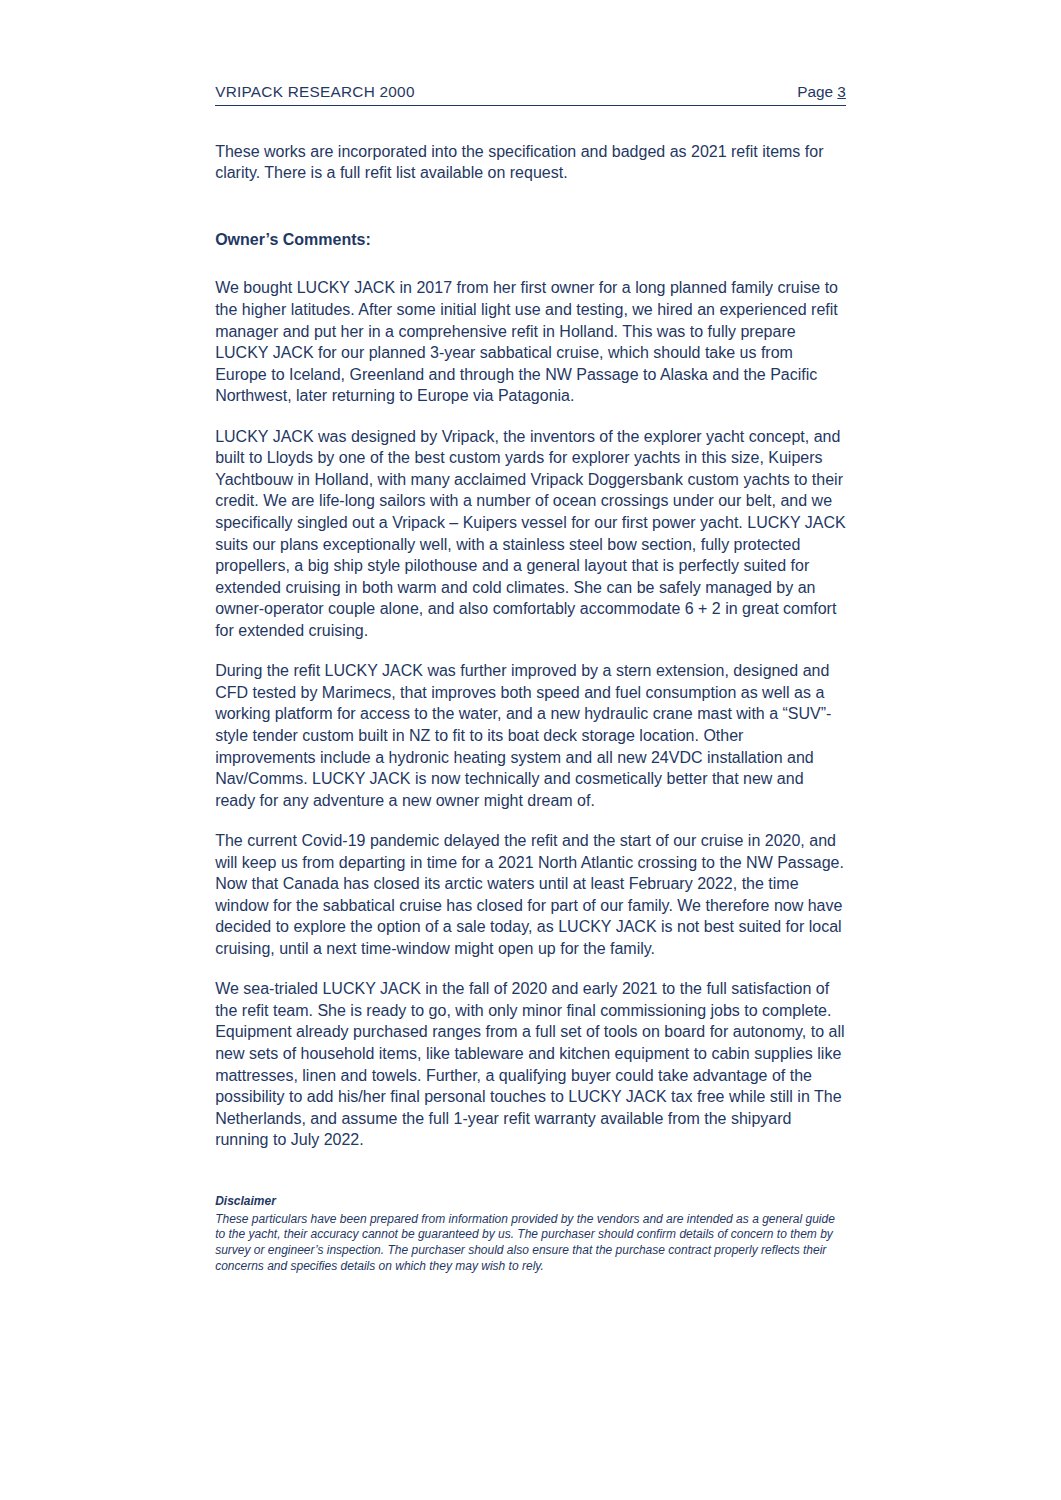VRIPACK RESEARCH 2000 Page 3
These works are incorporated into the specification and badged as 2021 refit items for clarity. There is a full refit list available on request.
Owner’s Comments:
We bought LUCKY JACK in 2017 from her first owner for a long planned family cruise to the higher latitudes. After some initial light use and testing, we hired an experienced refit manager and put her in a comprehensive refit in Holland. This was to fully prepare LUCKY JACK for our planned 3-year sabbatical cruise, which should take us from Europe to Iceland, Greenland and through the NW Passage to Alaska and the Pacific Northwest, later returning to Europe via Patagonia.
LUCKY JACK was designed by Vripack, the inventors of the explorer yacht concept, and built to Lloyds by one of the best custom yards for explorer yachts in this size, Kuipers Yachtbouw in Holland, with many acclaimed Vripack Doggersbank custom yachts to their credit. We are life-long sailors with a number of ocean crossings under our belt, and we specifically singled out a Vripack – Kuipers vessel for our first power yacht. LUCKY JACK suits our plans exceptionally well, with a stainless steel bow section, fully protected propellers, a big ship style pilothouse and a general layout that is perfectly suited for extended cruising in both warm and cold climates. She can be safely managed by an owner-operator couple alone, and also comfortably accommodate 6 + 2 in great comfort for extended cruising.
During the refit LUCKY JACK was further improved by a stern extension, designed and CFD tested by Marimecs, that improves both speed and fuel consumption as well as a working platform for access to the water, and a new hydraulic crane mast with a “SUV”-style tender custom built in NZ to fit to its boat deck storage location. Other improvements include a hydronic heating system and all new 24VDC installation and Nav/Comms. LUCKY JACK is now technically and cosmetically better that new and ready for any adventure a new owner might dream of.
The current Covid-19 pandemic delayed the refit and the start of our cruise in 2020, and will keep us from departing in time for a 2021 North Atlantic crossing to the NW Passage. Now that Canada has closed its arctic waters until at least February 2022, the time window for the sabbatical cruise has closed for part of our family. We therefore now have decided to explore the option of a sale today, as LUCKY JACK is not best suited for local cruising, until a next time-window might open up for the family.
We sea-trialed LUCKY JACK in the fall of 2020 and early 2021 to the full satisfaction of the refit team. She is ready to go, with only minor final commissioning jobs to complete. Equipment already purchased ranges from a full set of tools on board for autonomy, to all new sets of household items, like tableware and kitchen equipment to cabin supplies like mattresses, linen and towels. Further, a qualifying buyer could take advantage of the possibility to add his/her final personal touches to LUCKY JACK tax free while still in The Netherlands, and assume the full 1-year refit warranty available from the shipyard running to July 2022.
Disclaimer
These particulars have been prepared from information provided by the vendors and are intended as a general guide to the yacht, their accuracy cannot be guaranteed by us. The purchaser should confirm details of concern to them by survey or engineer’s inspection. The purchaser should also ensure that the purchase contract properly reflects their concerns and specifies details on which they may wish to rely.